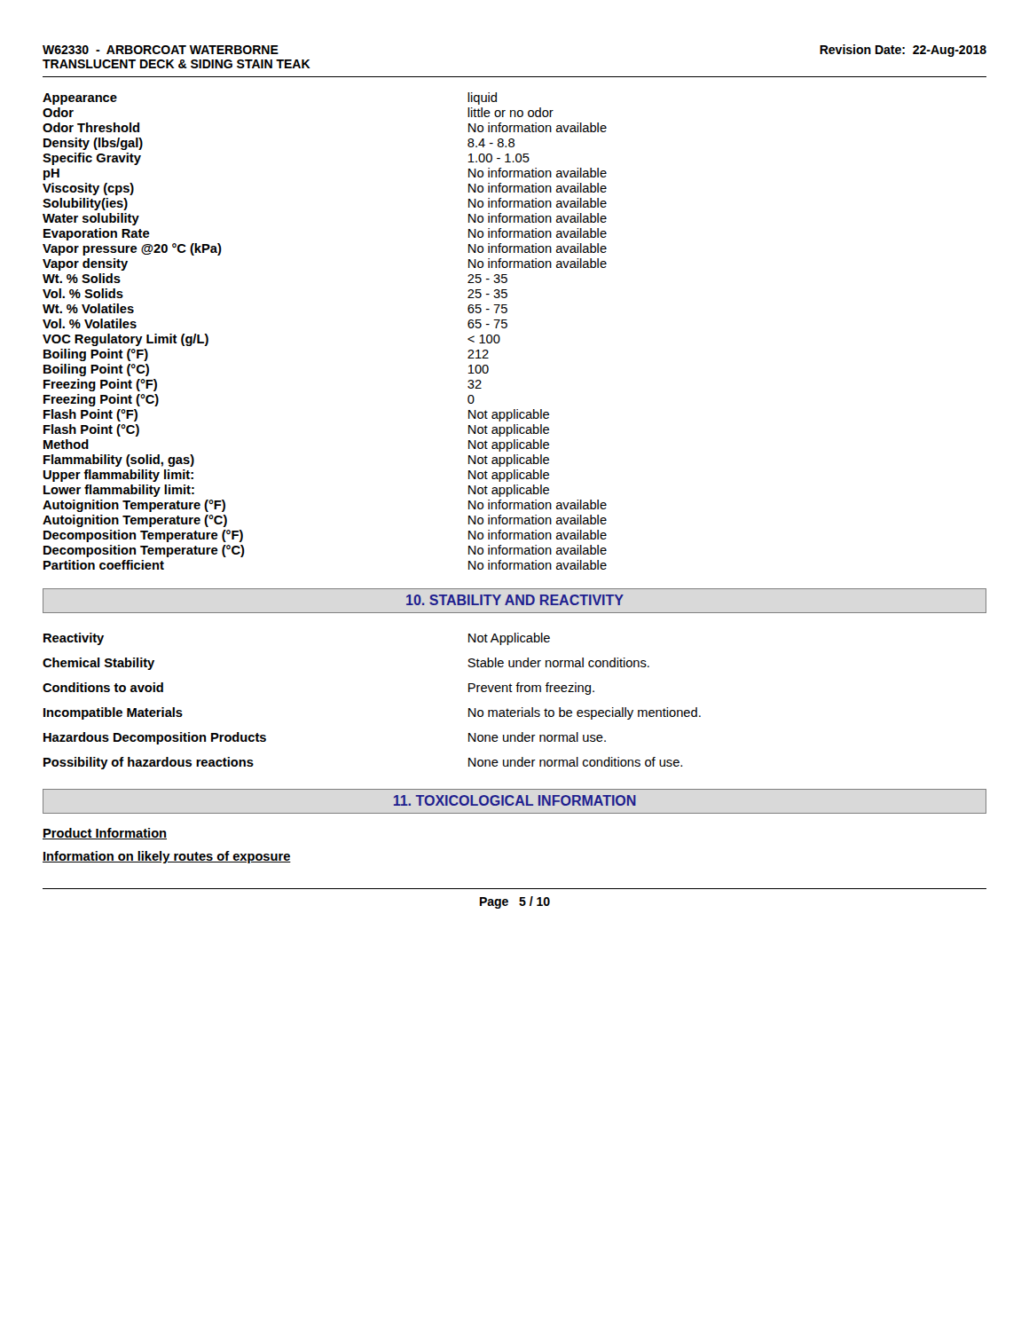W62330 - ARBORCOAT WATERBORNE
TRANSLUCENT DECK & SIDING STAIN TEAK
Revision Date: 22-Aug-2018
| Appearance | liquid |
| Odor | little or no odor |
| Odor Threshold | No information available |
| Density (lbs/gal) | 8.4 - 8.8 |
| Specific Gravity | 1.00 - 1.05 |
| pH | No information available |
| Viscosity (cps) | No information available |
| Solubility(ies) | No information available |
| Water solubility | No information available |
| Evaporation Rate | No information available |
| Vapor pressure @20 °C (kPa) | No information available |
| Vapor density | No information available |
| Wt. % Solids | 25 - 35 |
| Vol. % Solids | 25 - 35 |
| Wt. % Volatiles | 65 - 75 |
| Vol. % Volatiles | 65 - 75 |
| VOC Regulatory Limit (g/L) | < 100 |
| Boiling Point (°F) | 212 |
| Boiling Point (°C) | 100 |
| Freezing Point (°F) | 32 |
| Freezing Point (°C) | 0 |
| Flash Point (°F) | Not applicable |
| Flash Point (°C) | Not applicable |
| Method | Not applicable |
| Flammability (solid, gas) | Not applicable |
| Upper flammability limit: | Not applicable |
| Lower flammability limit: | Not applicable |
| Autoignition Temperature (°F) | No information available |
| Autoignition Temperature (°C) | No information available |
| Decomposition Temperature (°F) | No information available |
| Decomposition Temperature (°C) | No information available |
| Partition coefficient | No information available |
10. STABILITY AND REACTIVITY
| Reactivity | Not Applicable |
| Chemical Stability | Stable under normal conditions. |
| Conditions to avoid | Prevent from freezing. |
| Incompatible Materials | No materials to be especially mentioned. |
| Hazardous Decomposition Products | None under normal use. |
| Possibility of hazardous reactions | None under normal conditions of use. |
11. TOXICOLOGICAL INFORMATION
Product Information
Information on likely routes of exposure
Page 5 / 10